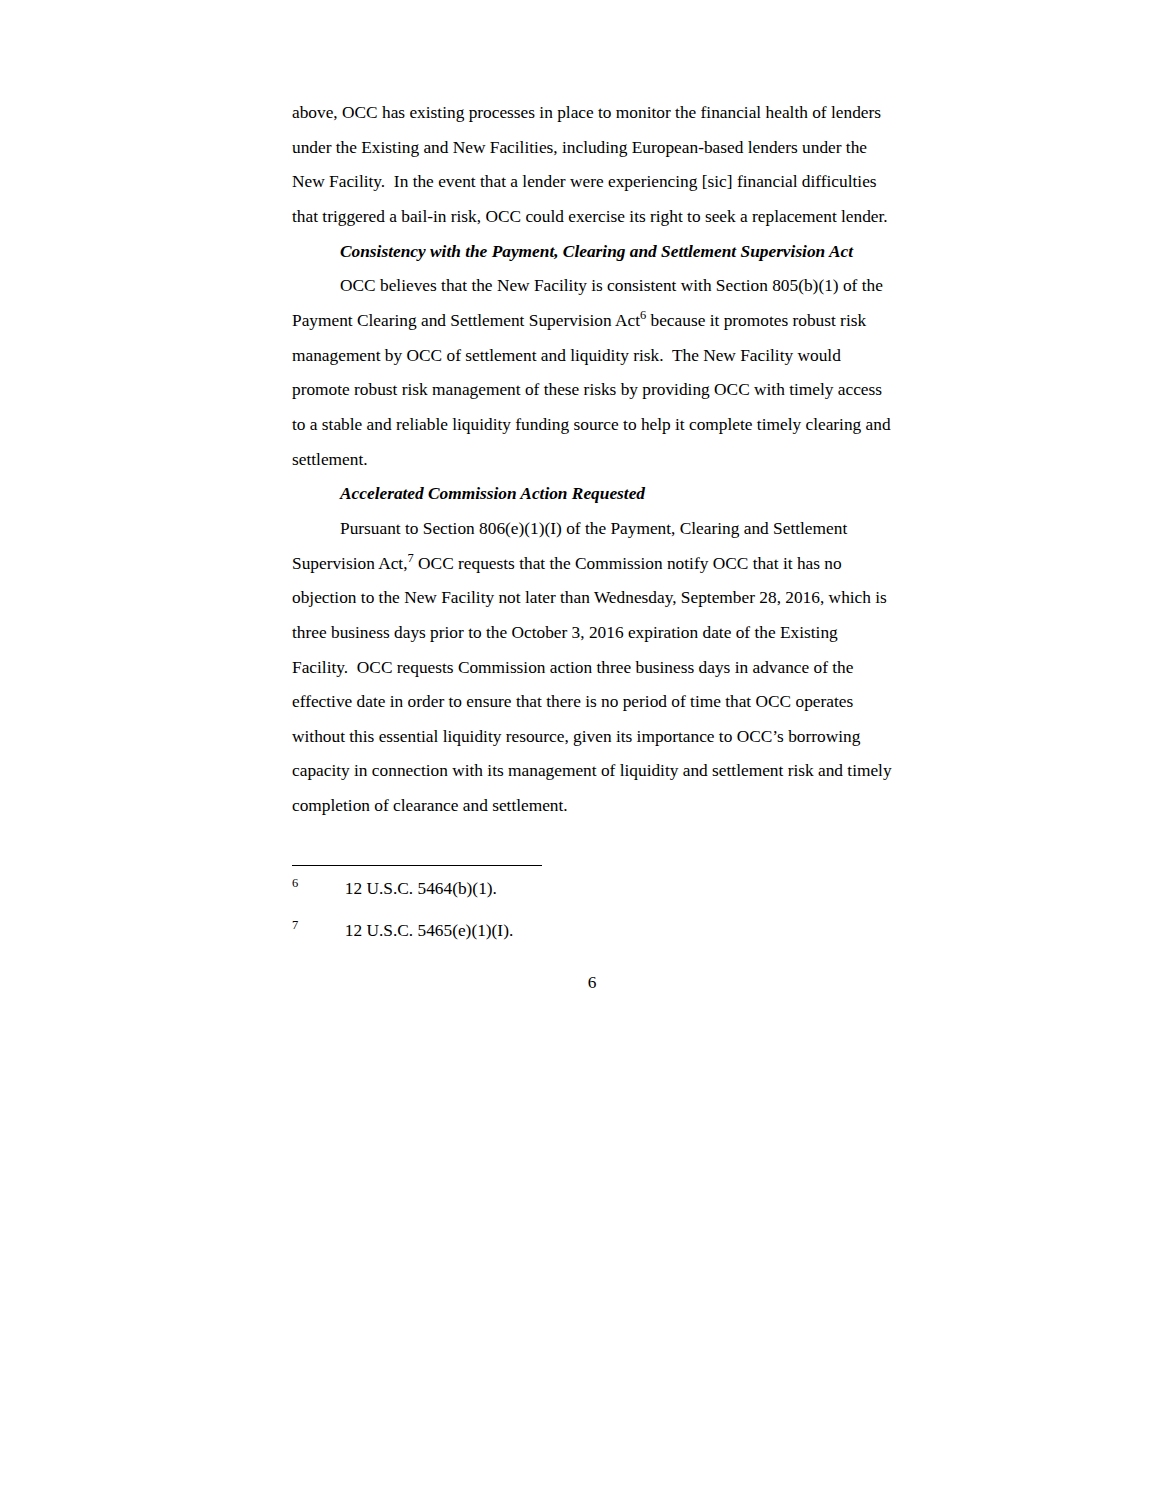above, OCC has existing processes in place to monitor the financial health of lenders under the Existing and New Facilities, including European-based lenders under the New Facility. In the event that a lender were experiencing [sic] financial difficulties that triggered a bail-in risk, OCC could exercise its right to seek a replacement lender.
Consistency with the Payment, Clearing and Settlement Supervision Act
OCC believes that the New Facility is consistent with Section 805(b)(1) of the Payment Clearing and Settlement Supervision Act6 because it promotes robust risk management by OCC of settlement and liquidity risk. The New Facility would promote robust risk management of these risks by providing OCC with timely access to a stable and reliable liquidity funding source to help it complete timely clearing and settlement.
Accelerated Commission Action Requested
Pursuant to Section 806(e)(1)(I) of the Payment, Clearing and Settlement Supervision Act,7 OCC requests that the Commission notify OCC that it has no objection to the New Facility not later than Wednesday, September 28, 2016, which is three business days prior to the October 3, 2016 expiration date of the Existing Facility. OCC requests Commission action three business days in advance of the effective date in order to ensure that there is no period of time that OCC operates without this essential liquidity resource, given its importance to OCC’s borrowing capacity in connection with its management of liquidity and settlement risk and timely completion of clearance and settlement.
6
12 U.S.C. 5464(b)(1).
7
12 U.S.C. 5465(e)(1)(I).
6